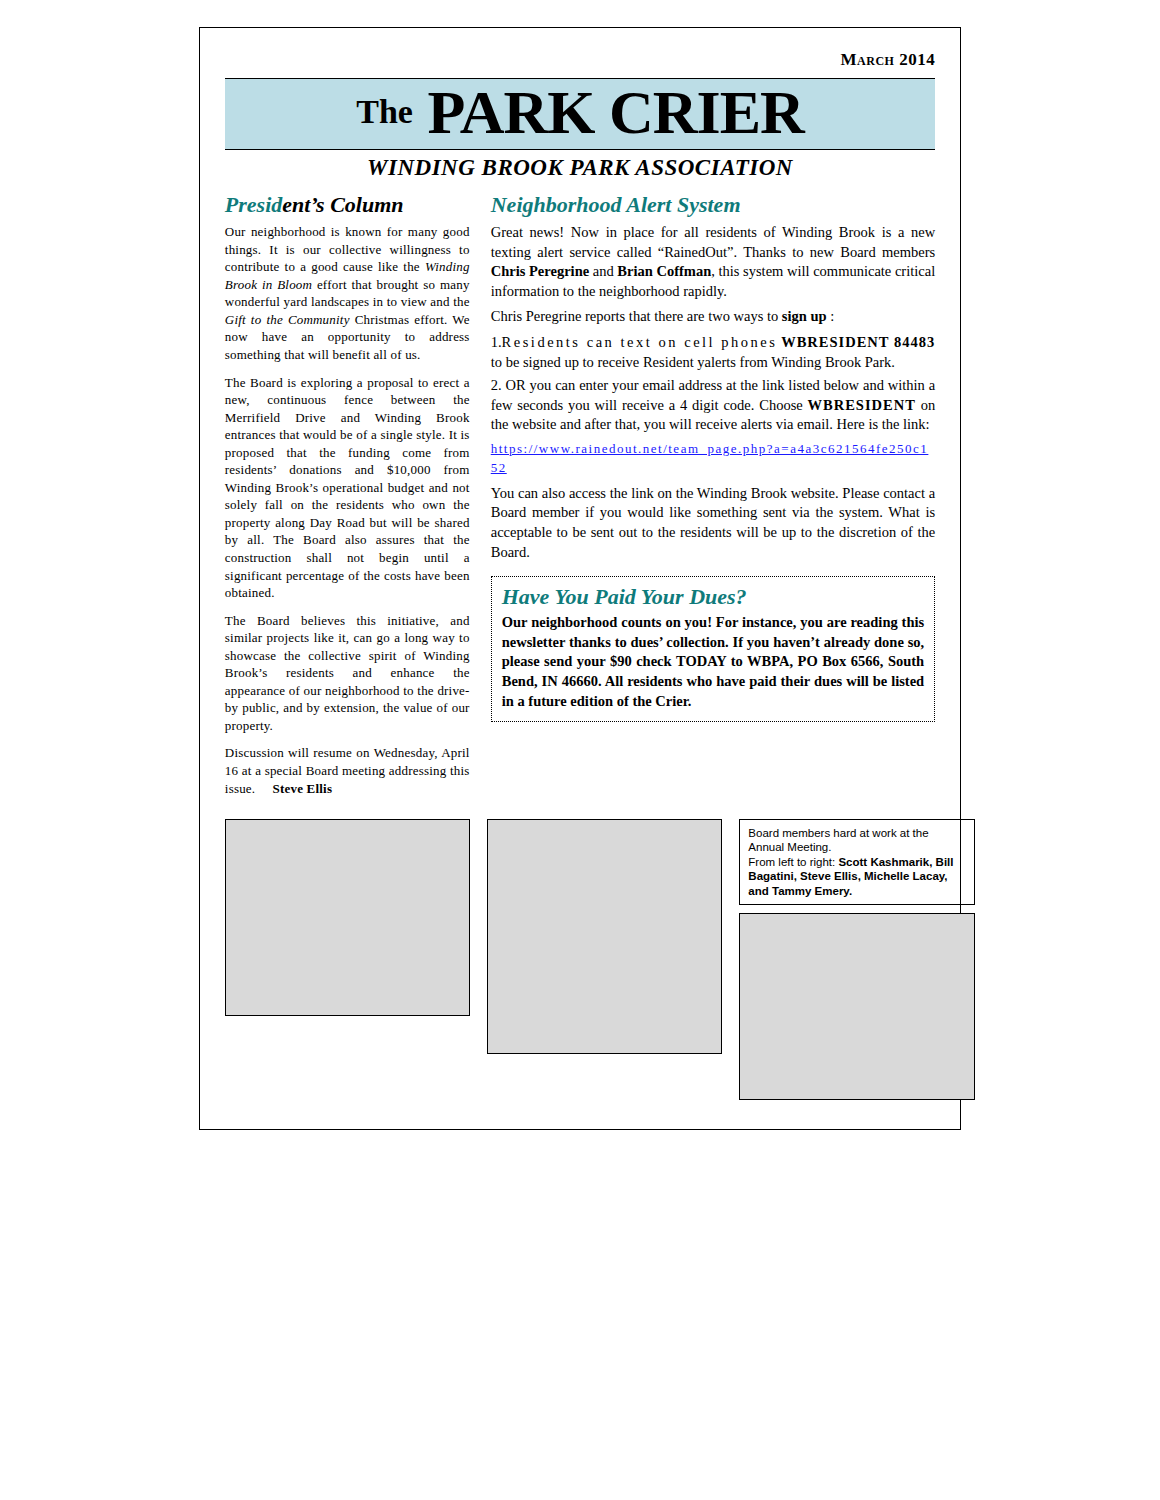March 2014
The PARK CRIER
WINDING BROOK PARK ASSOCIATION
President’s Column
Our neighborhood is known for many good things. It is our collective willingness to contribute to a good cause like the Winding Brook in Bloom effort that brought so many wonderful yard landscapes in to view and the Gift to the Community Christmas effort. We now have an opportunity to address something that will benefit all of us.
The Board is exploring a proposal to erect a new, continuous fence between the Merrifield Drive and Winding Brook entrances that would be of a single style. It is proposed that the funding come from residents’ donations and $10,000 from Winding Brook’s operational budget and not solely fall on the residents who own the property along Day Road but will be shared by all. The Board also assures that the construction shall not begin until a significant percentage of the costs have been obtained.
The Board believes this initiative, and similar projects like it, can go a long way to showcase the collective spirit of Winding Brook’s residents and enhance the appearance of our neighborhood to the drive-by public, and by extension, the value of our property.
Discussion will resume on Wednesday, April 16 at a special Board meeting addressing this issue. Steve Ellis
Neighborhood Alert System
Great news! Now in place for all residents of Winding Brook is a new texting alert service called “RainedOut”. Thanks to new Board members Chris Peregrine and Brian Coffman, this system will communicate critical information to the neighborhood rapidly.
Chris Peregrine reports that there are two ways to sign up :
1.Residents can text on cell phones WBRESIDENT 84483 to be signed up to receive Resident yalerts from Winding Brook Park.
2. OR you can enter your email address at the link listed below and within a few seconds you will receive a 4 digit code. Choose WBRESIDENT on the website and after that, you will receive alerts via email. Here is the link:
https://www.rainedout.net/team_page.php?a=a4a3c621564fe250c152
You can also access the link on the Winding Brook website. Please contact a Board member if you would like something sent via the system. What is acceptable to be sent out to the residents will be up to the discretion of the Board.
Have You Paid Your Dues?
Our neighborhood counts on you! For instance, you are reading this newsletter thanks to dues’ collection. If you haven’t already done so, please send your $90 check TODAY to WBPA, PO Box 6566, South Bend, IN 46660. All residents who have paid their dues will be listed in a future edition of the Crier.
Board members hard at work at the Annual Meeting.
From left to right: Scott Kashmarik, Bill Bagatini, Steve Ellis, Michelle Lacay, and Tammy Emery.